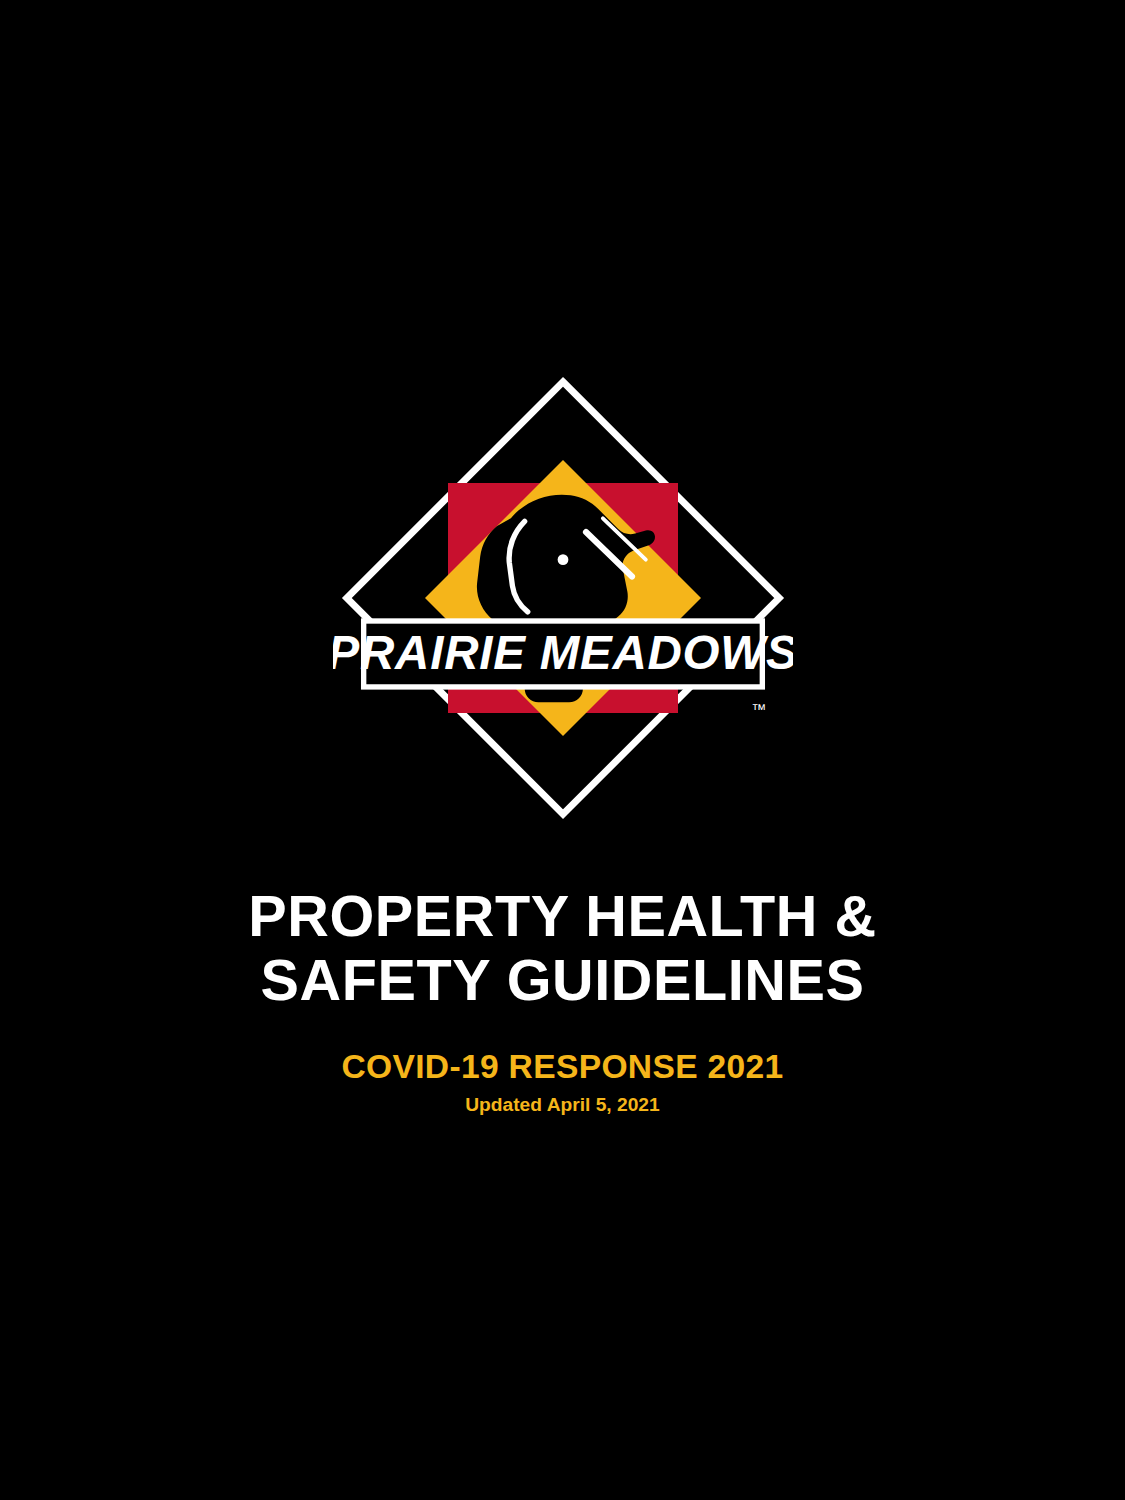PRAIRIE MEADOWS ™
Property Health &
Safety Guidelines
COVID-19 Response 2021
Updated April 5, 2021